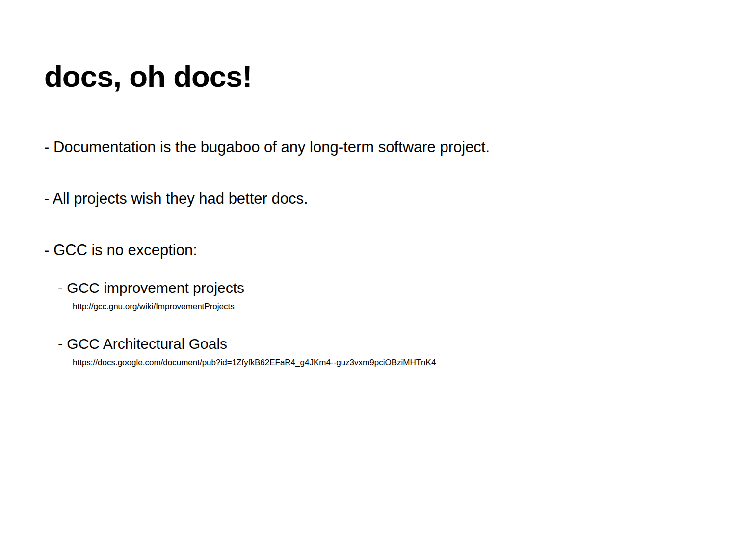docs, oh docs!
Documentation is the bugaboo of any long-term software project.
All projects wish they had better docs.
GCC is no exception:
GCC improvement projects http://gcc.gnu.org/wiki/ImprovementProjects
GCC Architectural Goals https://docs.google.com/document/pub?id=1ZfyfkB62EFaR4_g4JKm4--guz3vxm9pciOBziMHTnK4